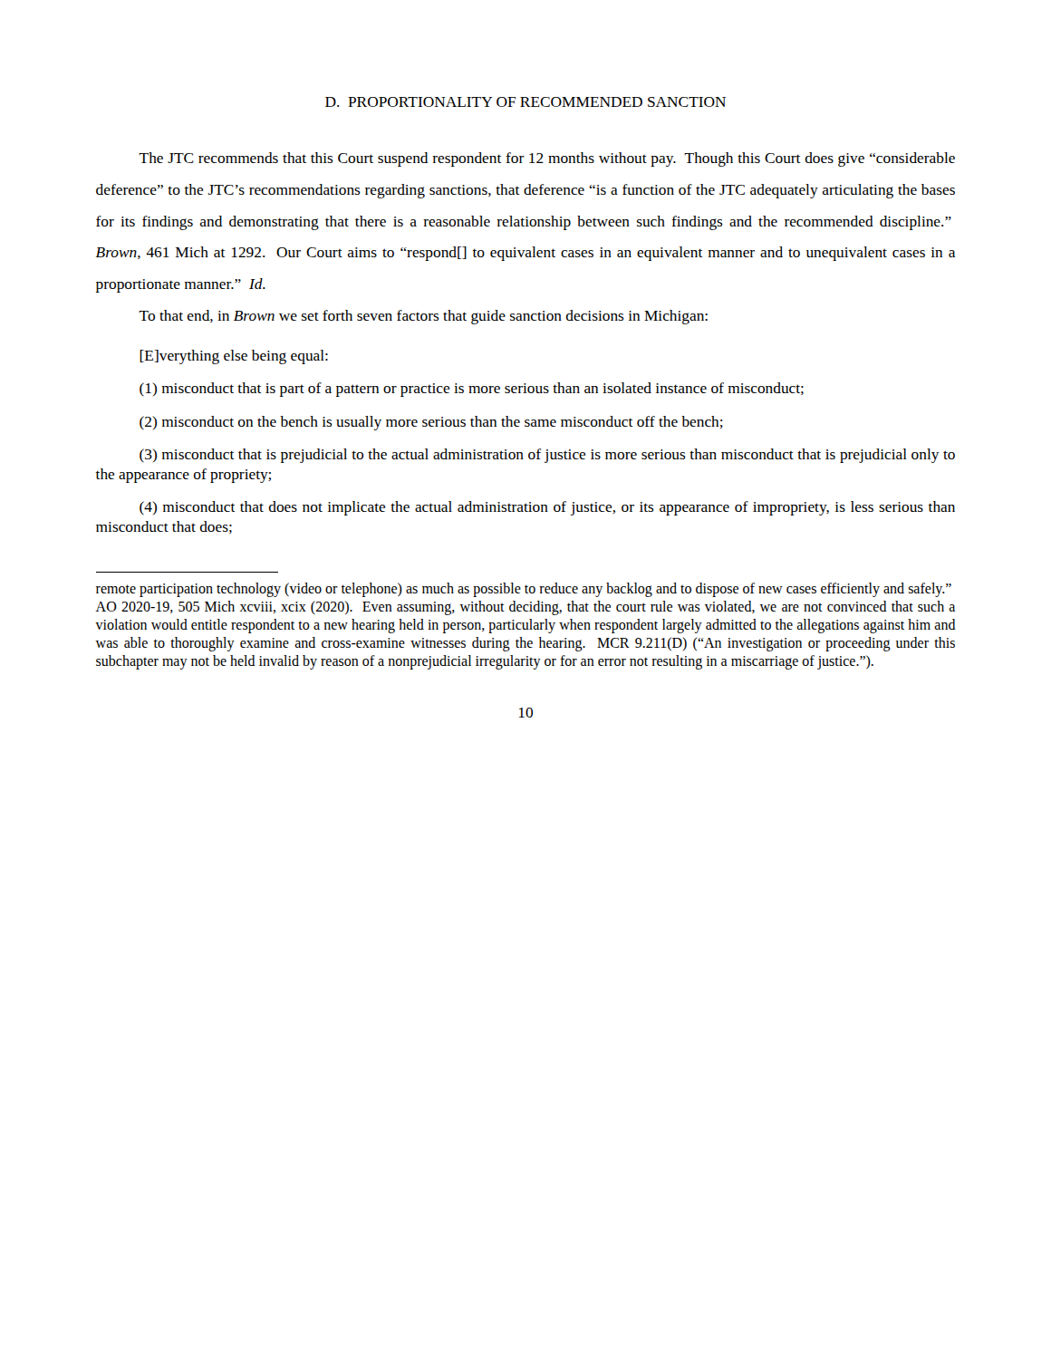D. PROPORTIONALITY OF RECOMMENDED SANCTION
The JTC recommends that this Court suspend respondent for 12 months without pay. Though this Court does give “considerable deference” to the JTC’s recommendations regarding sanctions, that deference “is a function of the JTC adequately articulating the bases for its findings and demonstrating that there is a reasonable relationship between such findings and the recommended discipline.” Brown, 461 Mich at 1292. Our Court aims to “respond[] to equivalent cases in an equivalent manner and to unequivalent cases in a proportionate manner.” Id.
To that end, in Brown we set forth seven factors that guide sanction decisions in Michigan:
[E]verything else being equal:
(1) misconduct that is part of a pattern or practice is more serious than an isolated instance of misconduct;
(2) misconduct on the bench is usually more serious than the same misconduct off the bench;
(3) misconduct that is prejudicial to the actual administration of justice is more serious than misconduct that is prejudicial only to the appearance of propriety;
(4) misconduct that does not implicate the actual administration of justice, or its appearance of impropriety, is less serious than misconduct that does;
remote participation technology (video or telephone) as much as possible to reduce any backlog and to dispose of new cases efficiently and safely.” AO 2020-19, 505 Mich xcviii, xcix (2020). Even assuming, without deciding, that the court rule was violated, we are not convinced that such a violation would entitle respondent to a new hearing held in person, particularly when respondent largely admitted to the allegations against him and was able to thoroughly examine and cross-examine witnesses during the hearing. MCR 9.211(D) (“An investigation or proceeding under this subchapter may not be held invalid by reason of a nonprejudicial irregularity or for an error not resulting in a miscarriage of justice.”).
10